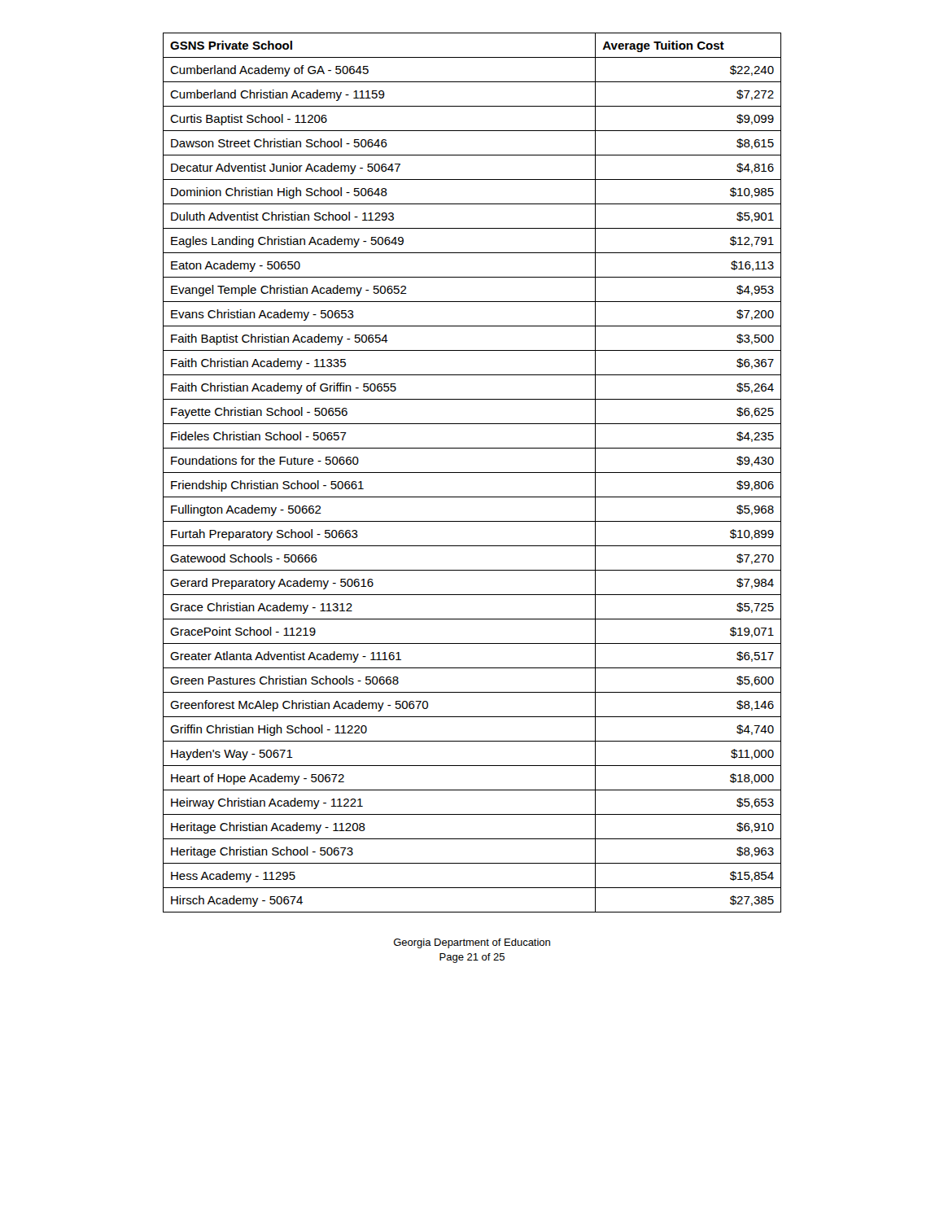| GSNS Private School | Average Tuition Cost |
| --- | --- |
| Cumberland Academy of GA - 50645 | $22,240 |
| Cumberland Christian Academy - 11159 | $7,272 |
| Curtis Baptist School - 11206 | $9,099 |
| Dawson Street Christian School - 50646 | $8,615 |
| Decatur Adventist Junior Academy - 50647 | $4,816 |
| Dominion Christian High School - 50648 | $10,985 |
| Duluth Adventist Christian School - 11293 | $5,901 |
| Eagles Landing Christian Academy - 50649 | $12,791 |
| Eaton Academy - 50650 | $16,113 |
| Evangel Temple Christian Academy - 50652 | $4,953 |
| Evans Christian Academy - 50653 | $7,200 |
| Faith Baptist Christian Academy - 50654 | $3,500 |
| Faith Christian Academy - 11335 | $6,367 |
| Faith Christian Academy of Griffin - 50655 | $5,264 |
| Fayette Christian School - 50656 | $6,625 |
| Fideles Christian School - 50657 | $4,235 |
| Foundations for the Future - 50660 | $9,430 |
| Friendship Christian School - 50661 | $9,806 |
| Fullington Academy - 50662 | $5,968 |
| Furtah Preparatory School - 50663 | $10,899 |
| Gatewood Schools - 50666 | $7,270 |
| Gerard Preparatory Academy - 50616 | $7,984 |
| Grace Christian Academy - 11312 | $5,725 |
| GracePoint School - 11219 | $19,071 |
| Greater Atlanta Adventist Academy - 11161 | $6,517 |
| Green Pastures Christian Schools - 50668 | $5,600 |
| Greenforest McAlep Christian Academy - 50670 | $8,146 |
| Griffin Christian High School - 11220 | $4,740 |
| Hayden's Way - 50671 | $11,000 |
| Heart of Hope Academy - 50672 | $18,000 |
| Heirway Christian Academy - 11221 | $5,653 |
| Heritage Christian Academy - 11208 | $6,910 |
| Heritage Christian School - 50673 | $8,963 |
| Hess Academy - 11295 | $15,854 |
| Hirsch Academy - 50674 | $27,385 |
Georgia Department of Education
Page 21 of 25